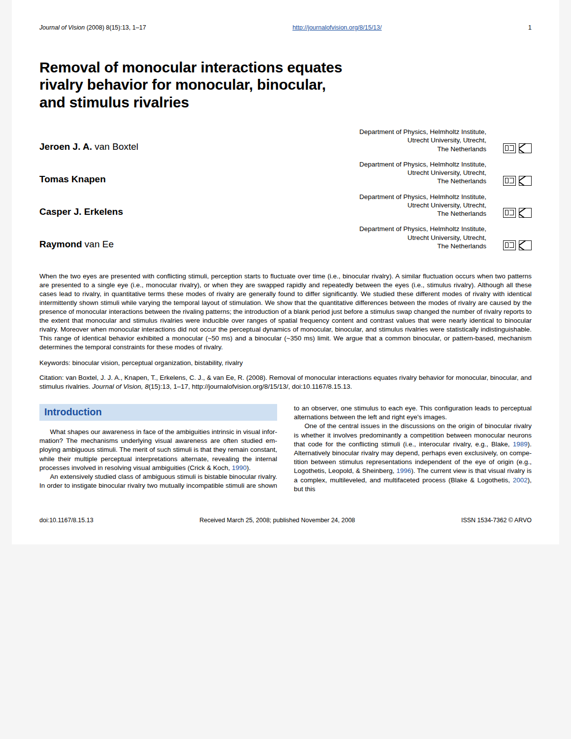Journal of Vision (2008) 8(15):13, 1–17
http://journalofvision.org/8/15/13/
1
Removal of monocular interactions equates
rivalry behavior for monocular, binocular,
and stimulus rivalries
| Jeroen J. A. van Boxtel | Department of Physics, Helmholtz Institute, Utrecht University, Utrecht, The Netherlands | |
| Tomas Knapen | Department of Physics, Helmholtz Institute, Utrecht University, Utrecht, The Netherlands | |
| Casper J. Erkelens | Department of Physics, Helmholtz Institute, Utrecht University, Utrecht, The Netherlands | |
| Raymond van Ee | Department of Physics, Helmholtz Institute, Utrecht University, Utrecht, The Netherlands | |
When the two eyes are presented with conflicting stimuli, perception starts to fluctuate over time (i.e., binocular rivalry). A similar fluctuation occurs when two patterns are presented to a single eye (i.e., monocular rivalry), or when they are swapped rapidly and repeatedly between the eyes (i.e., stimulus rivalry). Although all these cases lead to rivalry, in quantitative terms these modes of rivalry are generally found to differ significantly. We studied these different modes of rivalry with identical intermittently shown stimuli while varying the temporal layout of stimulation. We show that the quantitative differences between the modes of rivalry are caused by the presence of monocular interactions between the rivaling patterns; the introduction of a blank period just before a stimulus swap changed the number of rivalry reports to the extent that monocular and stimulus rivalries were inducible over ranges of spatial frequency content and contrast values that were nearly identical to binocular rivalry. Moreover when monocular interactions did not occur the perceptual dynamics of monocular, binocular, and stimulus rivalries were statistically indistinguishable. This range of identical behavior exhibited a monocular (~50 ms) and a binocular (~350 ms) limit. We argue that a common binocular, or pattern-based, mechanism determines the temporal constraints for these modes of rivalry.
Keywords: binocular vision, perceptual organization, bistability, rivalry
Citation: van Boxtel, J. J. A., Knapen, T., Erkelens, C. J., & van Ee, R. (2008). Removal of monocular interactions equates rivalry behavior for monocular, binocular, and stimulus rivalries. Journal of Vision, 8(15):13, 1–17, http://journalofvision.org/8/15/13/, doi:10.1167/8.15.13.
Introduction
What shapes our awareness in face of the ambiguities intrinsic in visual information? The mechanisms underlying visual awareness are often studied employing ambiguous stimuli. The merit of such stimuli is that they remain constant, while their multiple perceptual interpretations alternate, revealing the internal processes involved in resolving visual ambiguities (Crick & Koch, 1990).
An extensively studied class of ambiguous stimuli is bistable binocular rivalry. In order to instigate binocular rivalry two mutually incompatible stimuli are shown to an observer, one stimulus to each eye. This configuration leads to perceptual alternations between the left and right eye's images.
One of the central issues in the discussions on the origin of binocular rivalry is whether it involves predominantly a competition between monocular neurons that code for the conflicting stimuli (i.e., interocular rivalry, e.g., Blake, 1989). Alternatively binocular rivalry may depend, perhaps even exclusively, on competition between stimulus representations independent of the eye of origin (e.g., Logothetis, Leopold, & Sheinberg, 1996). The current view is that visual rivalry is a complex, multileveled, and multifaceted process (Blake & Logothetis, 2002), but this
doi:10.1167/8.15.13
Received March 25, 2008; published November 24, 2008
ISSN 1534-7362 © ARVO